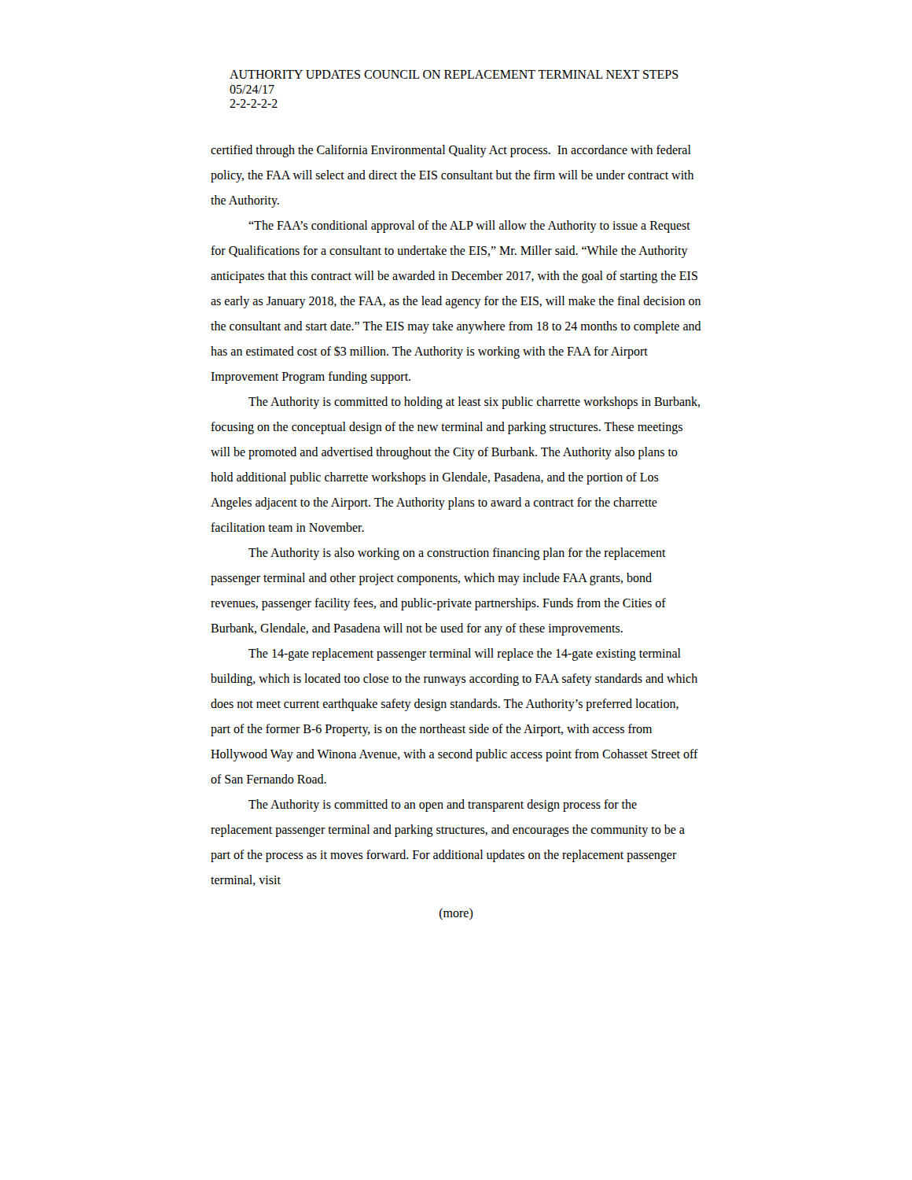AUTHORITY UPDATES COUNCIL ON REPLACEMENT TERMINAL NEXT STEPS
05/24/17
2-2-2-2-2
certified through the California Environmental Quality Act process. In accordance with federal policy, the FAA will select and direct the EIS consultant but the firm will be under contract with the Authority.
“The FAA’s conditional approval of the ALP will allow the Authority to issue a Request for Qualifications for a consultant to undertake the EIS,” Mr. Miller said. “While the Authority anticipates that this contract will be awarded in December 2017, with the goal of starting the EIS as early as January 2018, the FAA, as the lead agency for the EIS, will make the final decision on the consultant and start date.” The EIS may take anywhere from 18 to 24 months to complete and has an estimated cost of $3 million. The Authority is working with the FAA for Airport Improvement Program funding support.
The Authority is committed to holding at least six public charrette workshops in Burbank, focusing on the conceptual design of the new terminal and parking structures. These meetings will be promoted and advertised throughout the City of Burbank. The Authority also plans to hold additional public charrette workshops in Glendale, Pasadena, and the portion of Los Angeles adjacent to the Airport. The Authority plans to award a contract for the charrette facilitation team in November.
The Authority is also working on a construction financing plan for the replacement passenger terminal and other project components, which may include FAA grants, bond revenues, passenger facility fees, and public-private partnerships. Funds from the Cities of Burbank, Glendale, and Pasadena will not be used for any of these improvements.
The 14-gate replacement passenger terminal will replace the 14-gate existing terminal building, which is located too close to the runways according to FAA safety standards and which does not meet current earthquake safety design standards. The Authority’s preferred location, part of the former B-6 Property, is on the northeast side of the Airport, with access from Hollywood Way and Winona Avenue, with a second public access point from Cohasset Street off of San Fernando Road.
The Authority is committed to an open and transparent design process for the replacement passenger terminal and parking structures, and encourages the community to be a part of the process as it moves forward. For additional updates on the replacement passenger terminal, visit
(more)